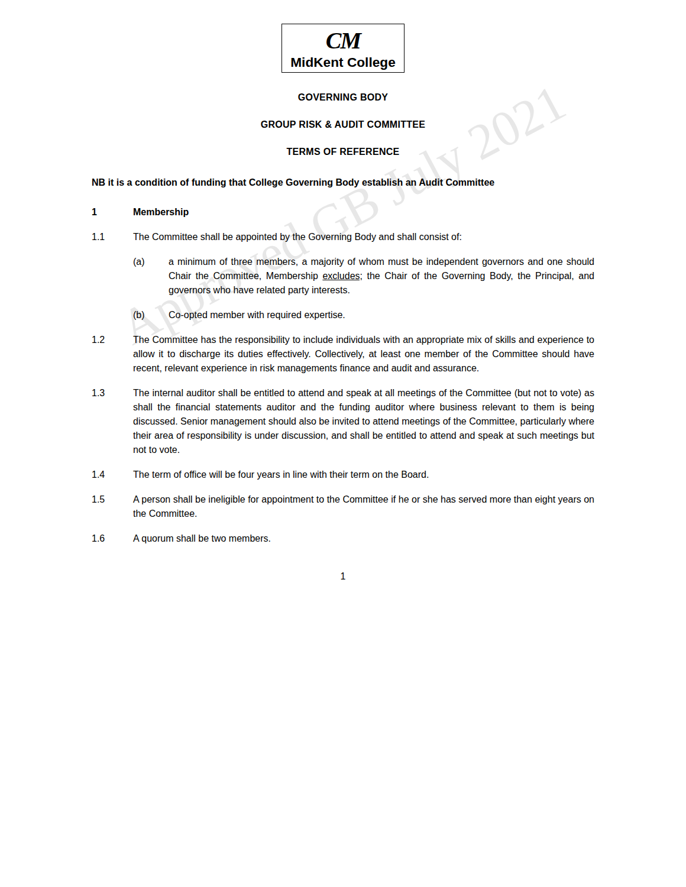Approved GB July 2021
CM
MidKent College
GOVERNING BODY
GROUP RISK & AUDIT COMMITTEE
TERMS OF REFERENCE
NB it is a condition of funding that College Governing Body establish an Audit Committee
1
Membership
1.1
The Committee shall be appointed by the Governing Body and shall consist of:
(a)
a minimum of three members, a majority of whom must be independent governors and one should Chair the Committee, Membership excludes; the Chair of the Governing Body, the Principal, and governors who have related party interests.
(b)
Co-opted member with required expertise.
1.2
The Committee has the responsibility to include individuals with an appropriate mix of skills and experience to allow it to discharge its duties effectively. Collectively, at least one member of the Committee should have recent, relevant experience in risk managements finance and audit and assurance.
1.3
The internal auditor shall be entitled to attend and speak at all meetings of the Committee (but not to vote) as shall the financial statements auditor and the funding auditor where business relevant to them is being discussed. Senior management should also be invited to attend meetings of the Committee, particularly where their area of responsibility is under discussion, and shall be entitled to attend and speak at such meetings but not to vote.
1.4
The term of office will be four years in line with their term on the Board.
1.5
A person shall be ineligible for appointment to the Committee if he or she has served more than eight years on the Committee.
1.6
A quorum shall be two members.
1